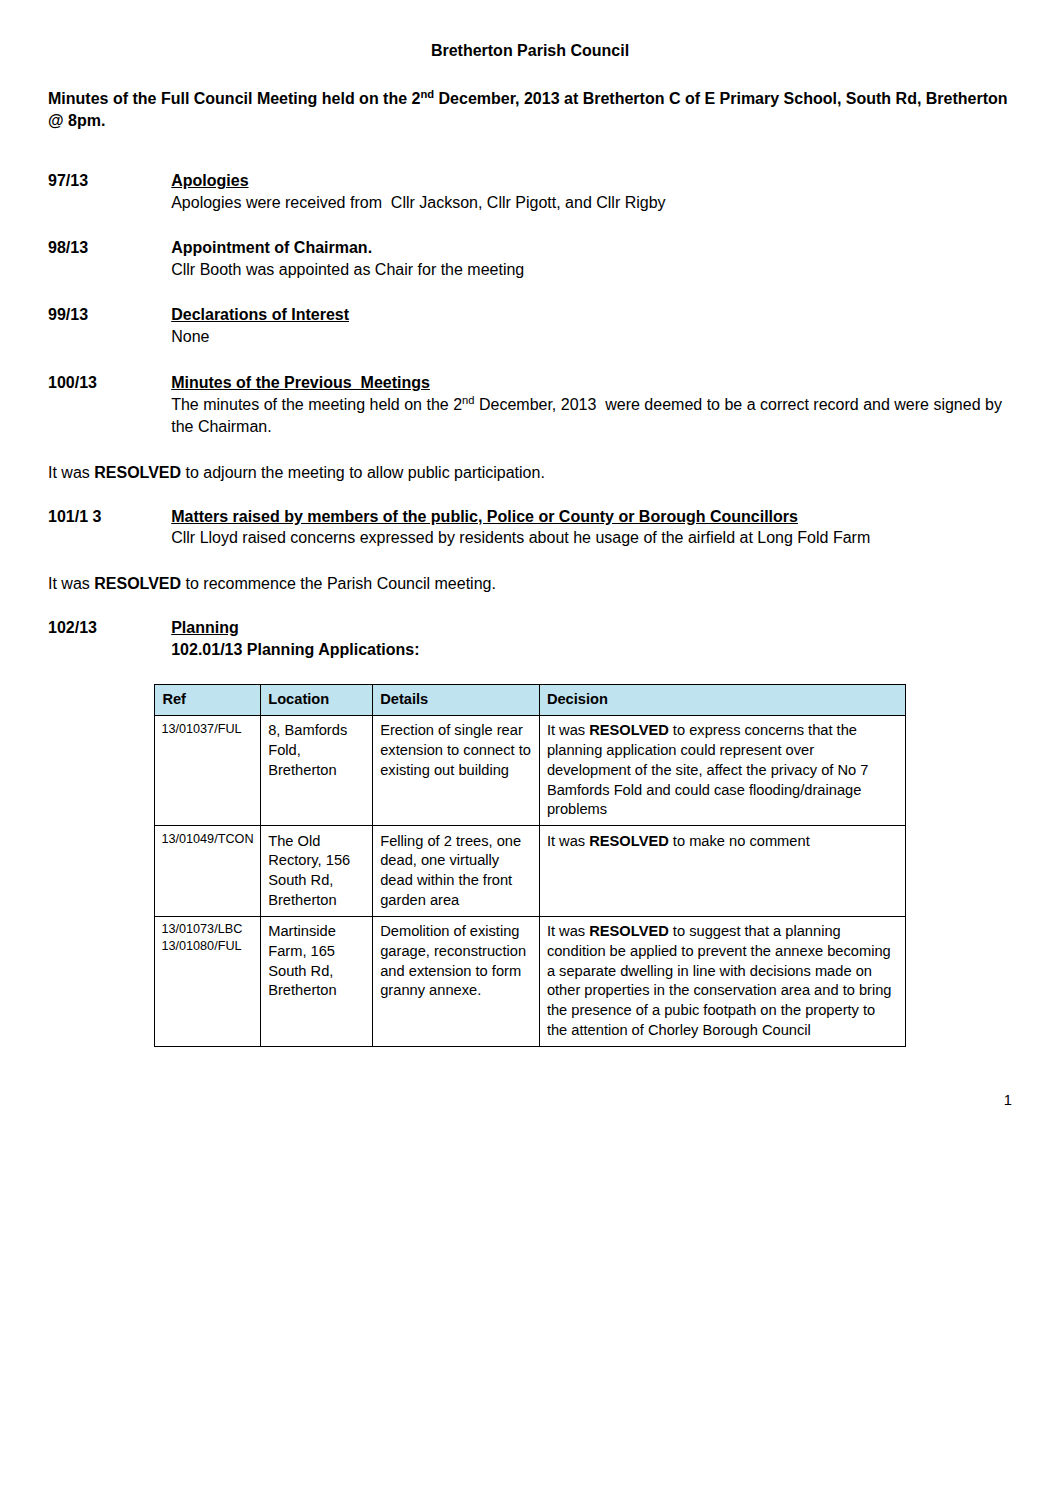Bretherton Parish Council
Minutes of the Full Council Meeting held on the 2nd December, 2013 at Bretherton C of E Primary School, South Rd, Bretherton @ 8pm.
97/13
Apologies
Apologies were received from Cllr Jackson, Cllr Pigott, and Cllr Rigby
98/13
Appointment of Chairman.
Cllr Booth was appointed as Chair for the meeting
99/13
Declarations of Interest
None
100/13
Minutes of the Previous Meetings
The minutes of the meeting held on the 2nd December, 2013 were deemed to be a correct record and were signed by the Chairman.
It was RESOLVED to adjourn the meeting to allow public participation.
101/1 3
Matters raised by members of the public, Police or County or Borough Councillors
Cllr Lloyd raised concerns expressed by residents about he usage of the airfield at Long Fold Farm
It was RESOLVED to recommence the Parish Council meeting.
102/13
Planning
102.01/13 Planning Applications:
| Ref | Location | Details | Decision |
| --- | --- | --- | --- |
| 13/01037/FUL | 8, Bamfords Fold, Bretherton | Erection of single rear extension to connect to existing out building | It was RESOLVED to express concerns that the planning application could represent over development of the site, affect the privacy of No 7 Bamfords Fold and could case flooding/drainage problems |
| 13/01049/TCON | The Old Rectory, 156 South Rd, Bretherton | Felling of 2 trees, one dead, one virtually dead within the front garden area | It was RESOLVED to make no comment |
| 13/01073/LBC 13/01080/FUL | Martinside Farm, 165 South Rd, Bretherton | Demolition of existing garage, reconstruction and extension to form granny annexe. | It was RESOLVED to suggest that a planning condition be applied to prevent the annexe becoming a separate dwelling in line with decisions made on other properties in the conservation area and to bring the presence of a pubic footpath on the property to the attention of Chorley Borough Council |
1